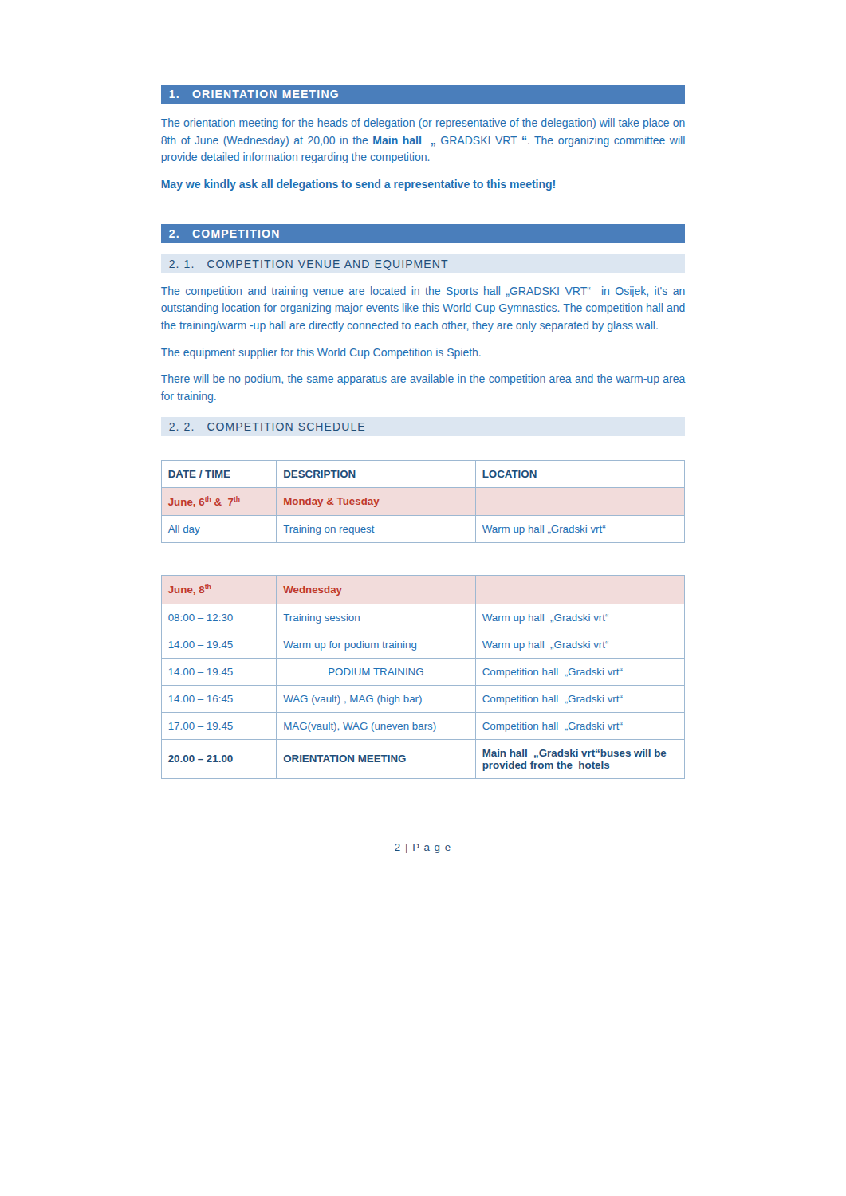1. ORIENTATION MEETING
The orientation meeting for the heads of delegation (or representative of the delegation) will take place on 8th of June (Wednesday) at 20,00 in the Main hall „ GRADSKI VRT “. The organizing committee will provide detailed information regarding the competition.
May we kindly ask all delegations to send a representative to this meeting!
2. COMPETITION
2. 1. COMPETITION VENUE AND EQUIPMENT
The competition and training venue are located in the Sports hall „GRADSKI VRT“ in Osijek, it's an outstanding location for organizing major events like this World Cup Gymnastics. The competition hall and the training/warm -up hall are directly connected to each other, they are only separated by glass wall.
The equipment supplier for this World Cup Competition is Spieth.
There will be no podium, the same apparatus are available in the competition area and the warm-up area for training.
2. 2. COMPETITION SCHEDULE
| DATE / TIME | DESCRIPTION | LOCATION |
| --- | --- | --- |
| June, 6 th & 7 th | Monday & Tuesday | |
| All day | Training on request | Warm up hall „Gradski vrt“ |
| June, 8 th | Wednesday | |
| 08:00 – 12:30 | Training session | Warm up hall „Gradski vrt“ |
| 14.00 – 19.45 | Warm up for podium training | Warm up hall „Gradski vrt“ |
| 14.00 – 19.45 | PODIUM TRAINING | Competition hall „Gradski vrt“ |
| 14.00 – 16:45 | WAG (vault) , MAG (high bar) | Competition hall „Gradski vrt“ |
| 17.00 – 19.45 | MAG(vault), WAG (uneven bars) | Competition hall „Gradski vrt“ |
| 20.00 – 21.00 | ORIENTATION MEETING | Main hall „Gradski vrt“buses will be provided from the hotels |
2 | P a g e